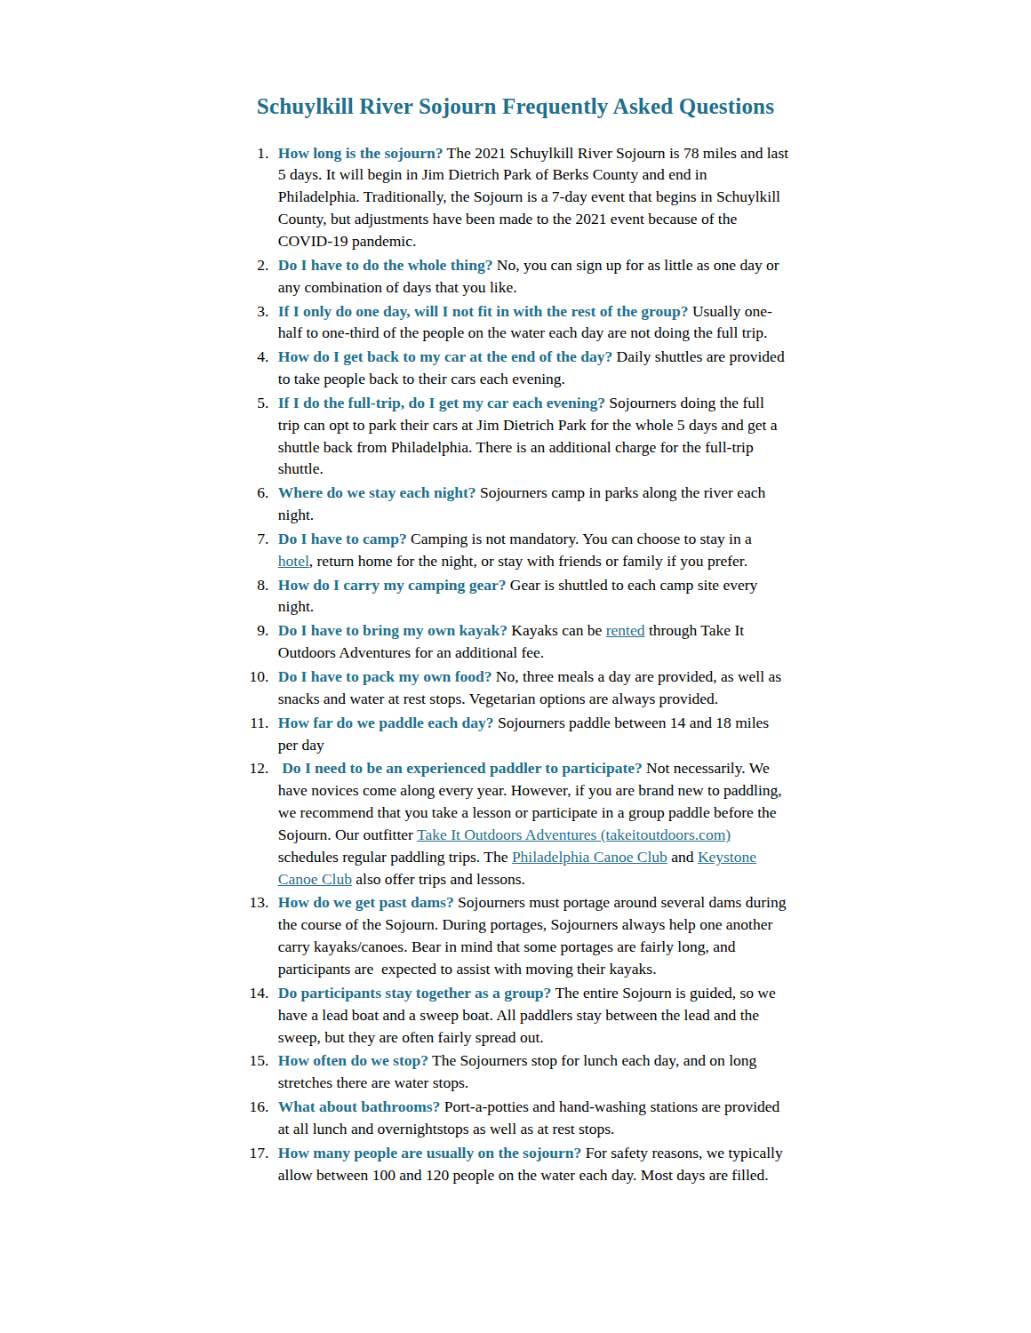Schuylkill River Sojourn Frequently Asked Questions
How long is the sojourn? The 2021 Schuylkill River Sojourn is 78 miles and last 5 days. It will begin in Jim Dietrich Park of Berks County and end in Philadelphia. Traditionally, the Sojourn is a 7-day event that begins in Schuylkill County, but adjustments have been made to the 2021 event because of the COVID-19 pandemic.
Do I have to do the whole thing? No, you can sign up for as little as one day or any combination of days that you like.
If I only do one day, will I not fit in with the rest of the group? Usually one-half to one-third of the people on the water each day are not doing the full trip.
How do I get back to my car at the end of the day? Daily shuttles are provided to take people back to their cars each evening.
If I do the full-trip, do I get my car each evening? Sojourners doing the full trip can opt to park their cars at Jim Dietrich Park for the whole 5 days and get a shuttle back from Philadelphia. There is an additional charge for the full-trip shuttle.
Where do we stay each night? Sojourners camp in parks along the river each night.
Do I have to camp? Camping is not mandatory. You can choose to stay in a hotel, return home for the night, or stay with friends or family if you prefer.
How do I carry my camping gear? Gear is shuttled to each camp site every night.
Do I have to bring my own kayak? Kayaks can be rented through Take It Outdoors Adventures for an additional fee.
Do I have to pack my own food? No, three meals a day are provided, as well as snacks and water at rest stops. Vegetarian options are always provided.
How far do we paddle each day? Sojourners paddle between 14 and 18 miles per day
Do I need to be an experienced paddler to participate? Not necessarily. We have novices come along every year. However, if you are brand new to paddling, we recommend that you take a lesson or participate in a group paddle before the Sojourn. Our outfitter Take It Outdoors Adventures (takeitoutdoors.com) schedules regular paddling trips. The Philadelphia Canoe Club and Keystone Canoe Club also offer trips and lessons.
How do we get past dams? Sojourners must portage around several dams during the course of the Sojourn. During portages, Sojourners always help one another carry kayaks/canoes. Bear in mind that some portages are fairly long, and participants are expected to assist with moving their kayaks.
Do participants stay together as a group? The entire Sojourn is guided, so we have a lead boat and a sweep boat. All paddlers stay between the lead and the sweep, but they are often fairly spread out.
How often do we stop? The Sojourners stop for lunch each day, and on long stretches there are water stops.
What about bathrooms? Port-a-potties and hand-washing stations are provided at all lunch and overnightstops as well as at rest stops.
How many people are usually on the sojourn? For safety reasons, we typically allow between 100 and 120 people on the water each day. Most days are filled.